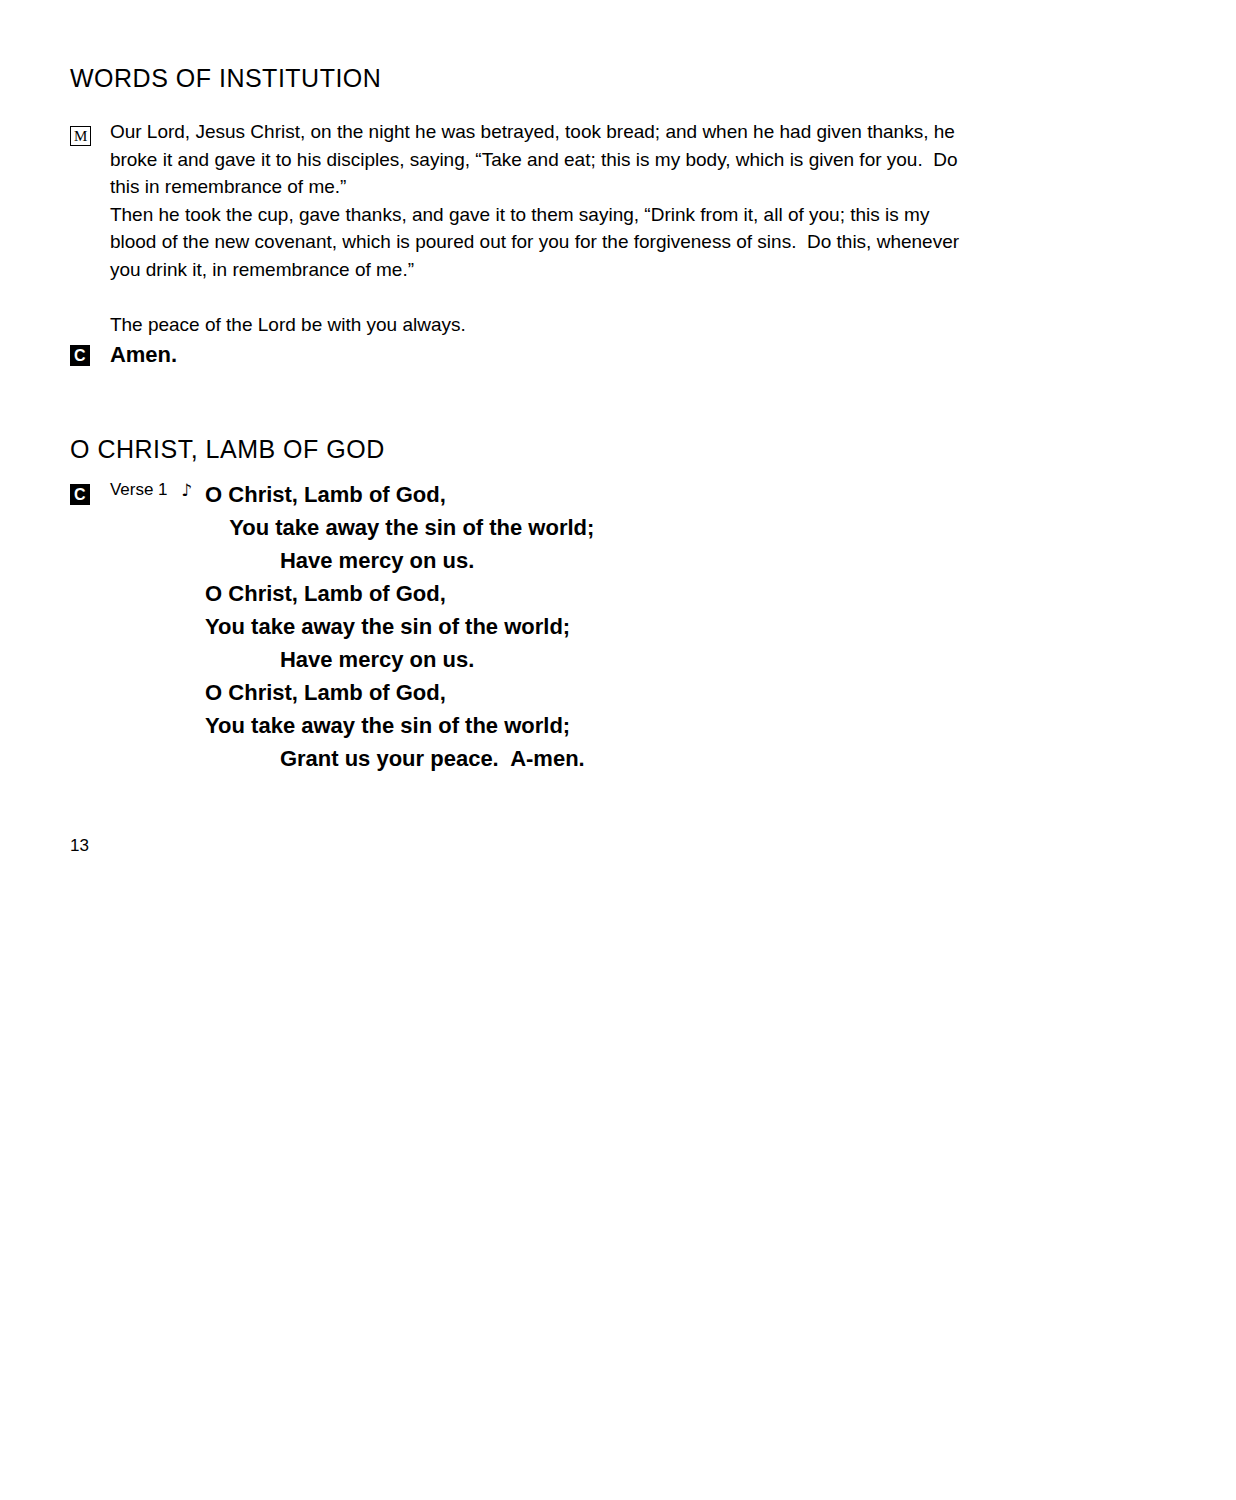WORDS OF INSTITUTION
M
Our Lord, Jesus Christ, on the night he was betrayed, took bread; and when he had given thanks, he broke it and gave it to his disciples, saying, “Take and eat; this is my body, which is given for you. Do this in remembrance of me.”
Then he took the cup, gave thanks, and gave it to them saying, “Drink from it, all of you; this is my blood of the new covenant, which is poured out for you for the forgiveness of sins. Do this, whenever you drink it, in remembrance of me.”
The peace of the Lord be with you always.
C
Amen.
O CHRIST, LAMB OF GOD
C
Verse 1♪ O Christ, Lamb of God,
You take away the sin of the world;
Have mercy on us.
O Christ, Lamb of God,
You take away the sin of the world;
Have mercy on us.
O Christ, Lamb of God,
You take away the sin of the world;
Grant us your peace. A-men.
13